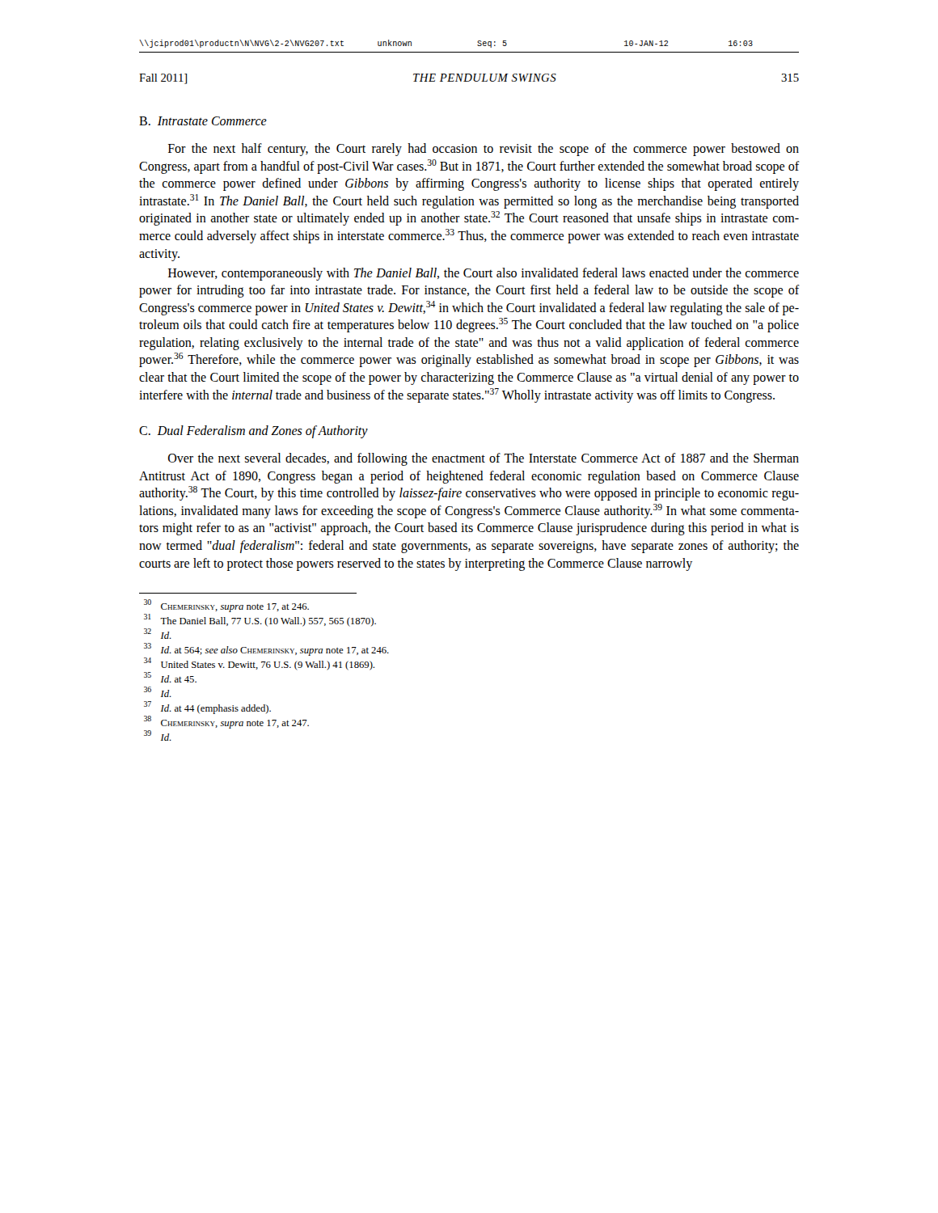\\jciprod01\productn\N\NVG\2-2\NVG207.txt unknown Seq: 5 10-JAN-12 16:03
Fall 2011] THE PENDULUM SWINGS 315
B. Intrastate Commerce
For the next half century, the Court rarely had occasion to revisit the scope of the commerce power bestowed on Congress, apart from a handful of post-Civil War cases.30 But in 1871, the Court further extended the somewhat broad scope of the commerce power defined under Gibbons by affirming Congress's authority to license ships that operated entirely intrastate.31 In The Daniel Ball, the Court held such regulation was permitted so long as the merchandise being transported originated in another state or ultimately ended up in another state.32 The Court reasoned that unsafe ships in intrastate commerce could adversely affect ships in interstate commerce.33 Thus, the commerce power was extended to reach even intrastate activity.
However, contemporaneously with The Daniel Ball, the Court also invalidated federal laws enacted under the commerce power for intruding too far into intrastate trade. For instance, the Court first held a federal law to be outside the scope of Congress's commerce power in United States v. Dewitt,34 in which the Court invalidated a federal law regulating the sale of petroleum oils that could catch fire at temperatures below 110 degrees.35 The Court concluded that the law touched on "a police regulation, relating exclusively to the internal trade of the state" and was thus not a valid application of federal commerce power.36 Therefore, while the commerce power was originally established as somewhat broad in scope per Gibbons, it was clear that the Court limited the scope of the power by characterizing the Commerce Clause as "a virtual denial of any power to interfere with the internal trade and business of the separate states."37 Wholly intrastate activity was off limits to Congress.
C. Dual Federalism and Zones of Authority
Over the next several decades, and following the enactment of The Interstate Commerce Act of 1887 and the Sherman Antitrust Act of 1890, Congress began a period of heightened federal economic regulation based on Commerce Clause authority.38 The Court, by this time controlled by laissez-faire conservatives who were opposed in principle to economic regulations, invalidated many laws for exceeding the scope of Congress's Commerce Clause authority.39 In what some commentators might refer to as an "activist" approach, the Court based its Commerce Clause jurisprudence during this period in what is now termed "dual federalism": federal and state governments, as separate sovereigns, have separate zones of authority; the courts are left to protect those powers reserved to the states by interpreting the Commerce Clause narrowly
Chemerinsky, supra note 17, at 246.
The Daniel Ball, 77 U.S. (10 Wall.) 557, 565 (1870).
Id.
Id. at 564; see also Chemerinsky, supra note 17, at 246.
United States v. Dewitt, 76 U.S. (9 Wall.) 41 (1869).
Id. at 45.
Id.
Id. at 44 (emphasis added).
Chemerinsky, supra note 17, at 247.
Id.